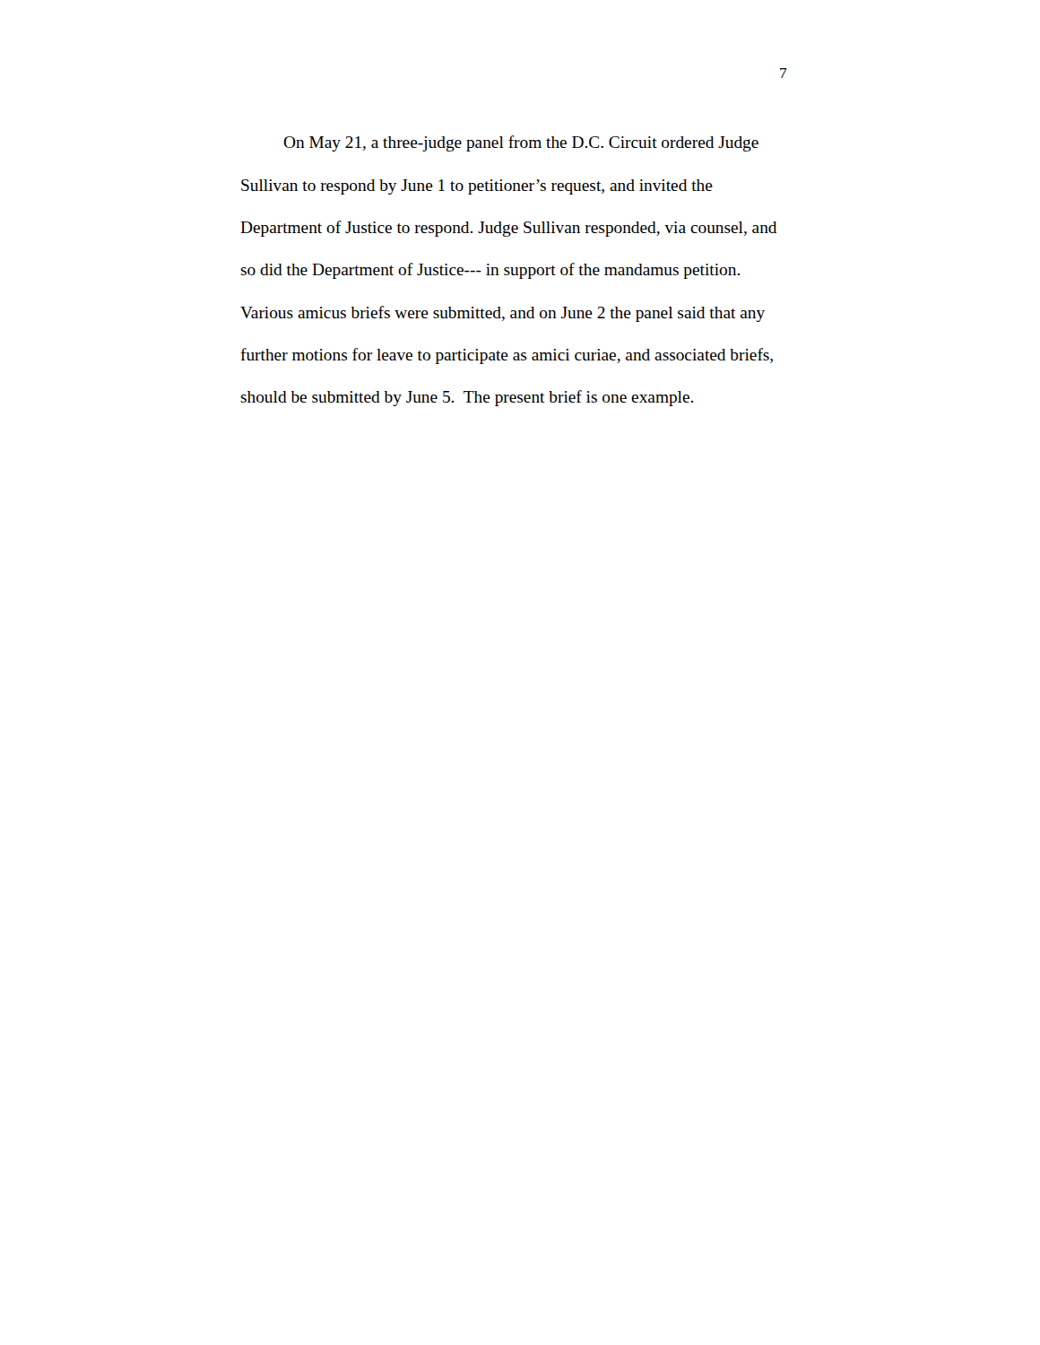7
On May 21, a three-judge panel from the D.C. Circuit ordered Judge Sullivan to respond by June 1 to petitioner’s request, and invited the Department of Justice to respond. Judge Sullivan responded, via counsel, and so did the Department of Justice--- in support of the mandamus petition. Various amicus briefs were submitted, and on June 2 the panel said that any further motions for leave to participate as amici curiae, and associated briefs, should be submitted by June 5. The present brief is one example.